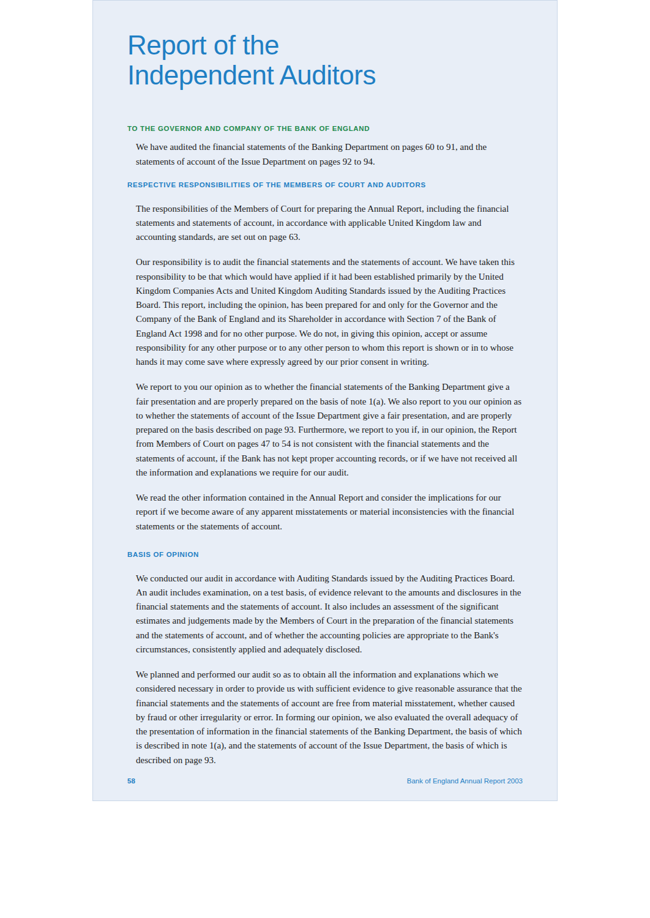Report of the
Independent Auditors
To the Governor and Company of the Bank of England
We have audited the financial statements of the Banking Department on pages 60 to 91, and the statements of account of the Issue Department on pages 92 to 94.
Respective responsibilities of the Members of Court and Auditors
The responsibilities of the Members of Court for preparing the Annual Report, including the financial statements and statements of account, in accordance with applicable United Kingdom law and accounting standards, are set out on page 63.
Our responsibility is to audit the financial statements and the statements of account. We have taken this responsibility to be that which would have applied if it had been established primarily by the United Kingdom Companies Acts and United Kingdom Auditing Standards issued by the Auditing Practices Board. This report, including the opinion, has been prepared for and only for the Governor and the Company of the Bank of England and its Shareholder in accordance with Section 7 of the Bank of England Act 1998 and for no other purpose. We do not, in giving this opinion, accept or assume responsibility for any other purpose or to any other person to whom this report is shown or in to whose hands it may come save where expressly agreed by our prior consent in writing.
We report to you our opinion as to whether the financial statements of the Banking Department give a fair presentation and are properly prepared on the basis of note 1(a). We also report to you our opinion as to whether the statements of account of the Issue Department give a fair presentation, and are properly prepared on the basis described on page 93. Furthermore, we report to you if, in our opinion, the Report from Members of Court on pages 47 to 54 is not consistent with the financial statements and the statements of account, if the Bank has not kept proper accounting records, or if we have not received all the information and explanations we require for our audit.
We read the other information contained in the Annual Report and consider the implications for our report if we become aware of any apparent misstatements or material inconsistencies with the financial statements or the statements of account.
Basis of opinion
We conducted our audit in accordance with Auditing Standards issued by the Auditing Practices Board. An audit includes examination, on a test basis, of evidence relevant to the amounts and disclosures in the financial statements and the statements of account. It also includes an assessment of the significant estimates and judgements made by the Members of Court in the preparation of the financial statements and the statements of account, and of whether the accounting policies are appropriate to the Bank's circumstances, consistently applied and adequately disclosed.
We planned and performed our audit so as to obtain all the information and explanations which we considered necessary in order to provide us with sufficient evidence to give reasonable assurance that the financial statements and the statements of account are free from material misstatement, whether caused by fraud or other irregularity or error. In forming our opinion, we also evaluated the overall adequacy of the presentation of information in the financial statements of the Banking Department, the basis of which is described in note 1(a), and the statements of account of the Issue Department, the basis of which is described on page 93.
58 Bank of England Annual Report 2003